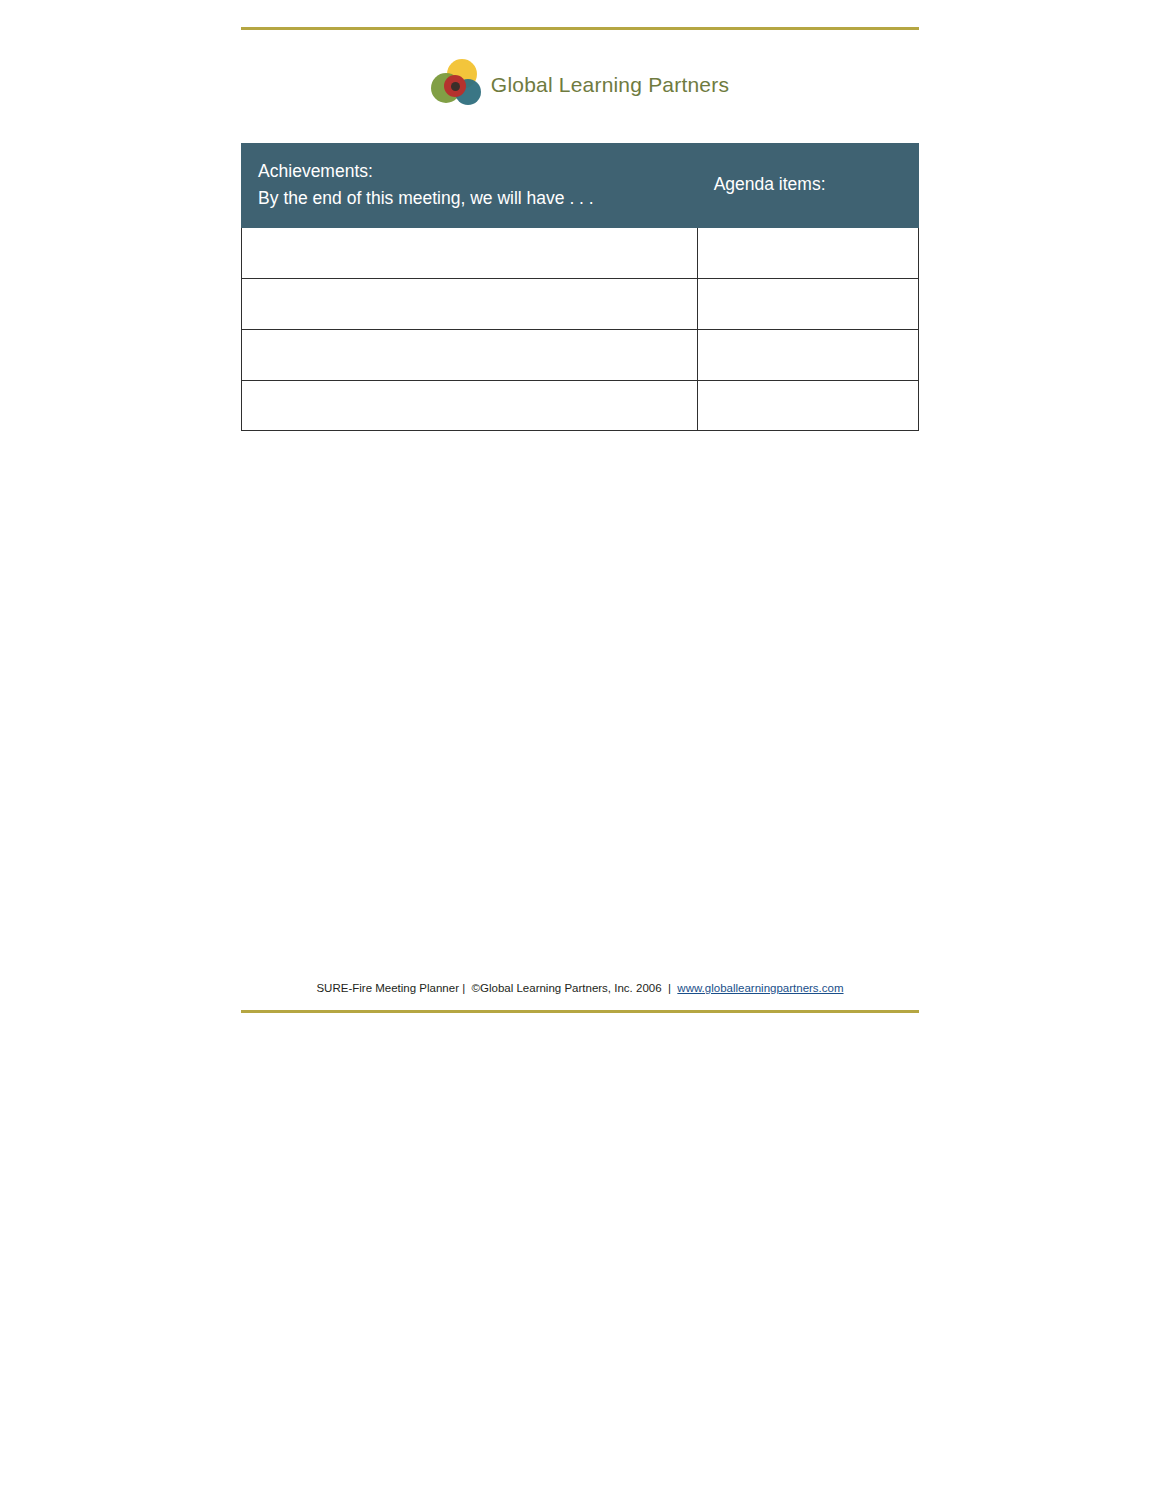Global Learning Partners
| Achievements: By the end of this meeting, we will have . . . | Agenda items: |
| --- | --- |
SURE-Fire Meeting Planner | ©Global Learning Partners, Inc. 2006 | www.globallearningpartners.com